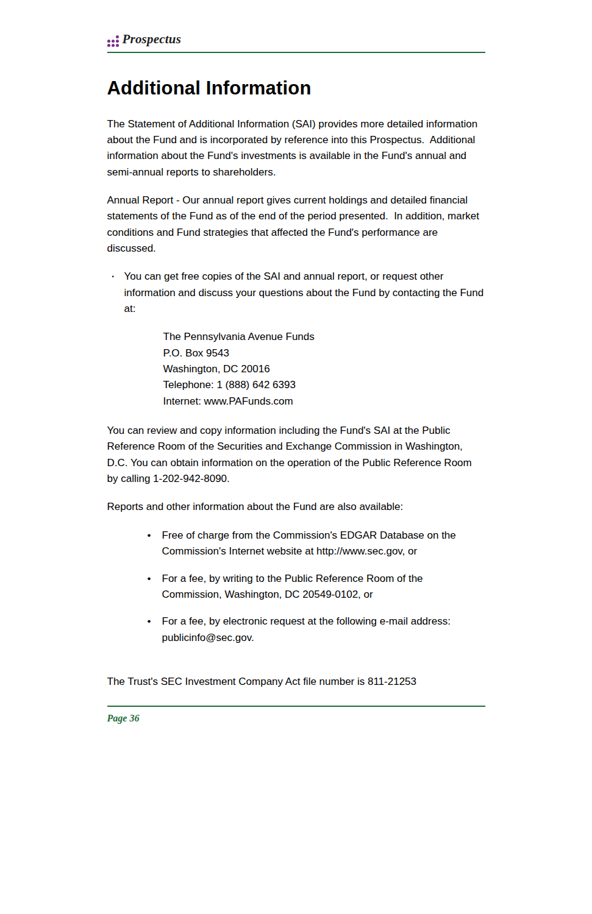Prospectus
Additional Information
The Statement of Additional Information (SAI) provides more detailed information about the Fund and is incorporated by reference into this Prospectus. Additional information about the Fund's investments is available in the Fund's annual and semi-annual reports to shareholders.
Annual Report - Our annual report gives current holdings and detailed financial statements of the Fund as of the end of the period presented. In addition, market conditions and Fund strategies that affected the Fund's performance are discussed.
You can get free copies of the SAI and annual report, or request other information and discuss your questions about the Fund by contacting the Fund at:
The Pennsylvania Avenue Funds
P.O. Box 9543
Washington, DC 20016
Telephone: 1 (888) 642 6393
Internet: www.PAFunds.com
You can review and copy information including the Fund's SAI at the Public Reference Room of the Securities and Exchange Commission in Washington, D.C. You can obtain information on the operation of the Public Reference Room by calling 1-202-942-8090.
Reports and other information about the Fund are also available:
Free of charge from the Commission's EDGAR Database on the Commission's Internet website at http://www.sec.gov, or
For a fee, by writing to the Public Reference Room of the Commission, Washington, DC 20549-0102, or
For a fee, by electronic request at the following e-mail address: publicinfo@sec.gov.
The Trust's SEC Investment Company Act file number is 811-21253
Page 36